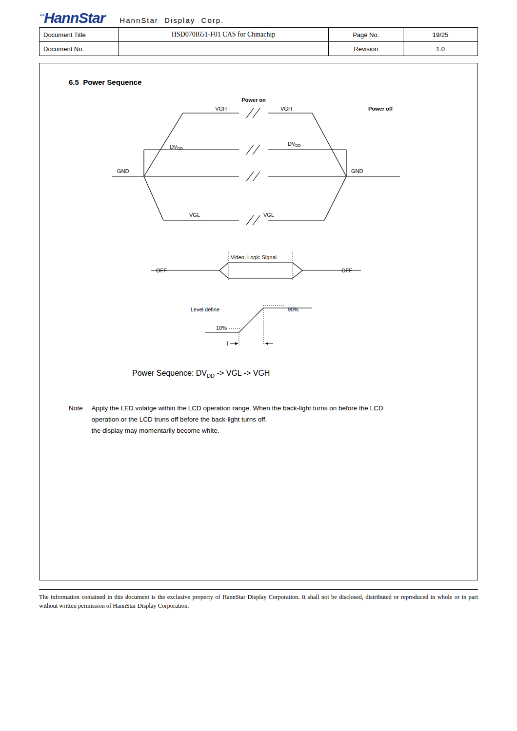⁺⁺HannStar
HannStar Display Corp.
| Document Title | HSD070I651-F01 CAS for Chinachip | Page No. | 19/25 |
| Document No. | | Revision | 1.0 |
6.5 Power Sequence
Power on Power off VGH VGH DVDD DVDD GND GND VGL VGL Video, Logic Signal OFF OFF Level define 90% 10% T
Power Sequence: DVDD -> VGL -> VGH
Note
Apply the LED volatge within the LCD operation range. When the back-light turns on before the LCD operation or the LCD truns off before the back-light turns off.
the display may momentarily become white.
The information contained in this document is the exclusive property of HannStar Display Corporation. It shall not be disclosed, distributed or reproduced in whole or in part without written permission of HannStar Display Corporation.